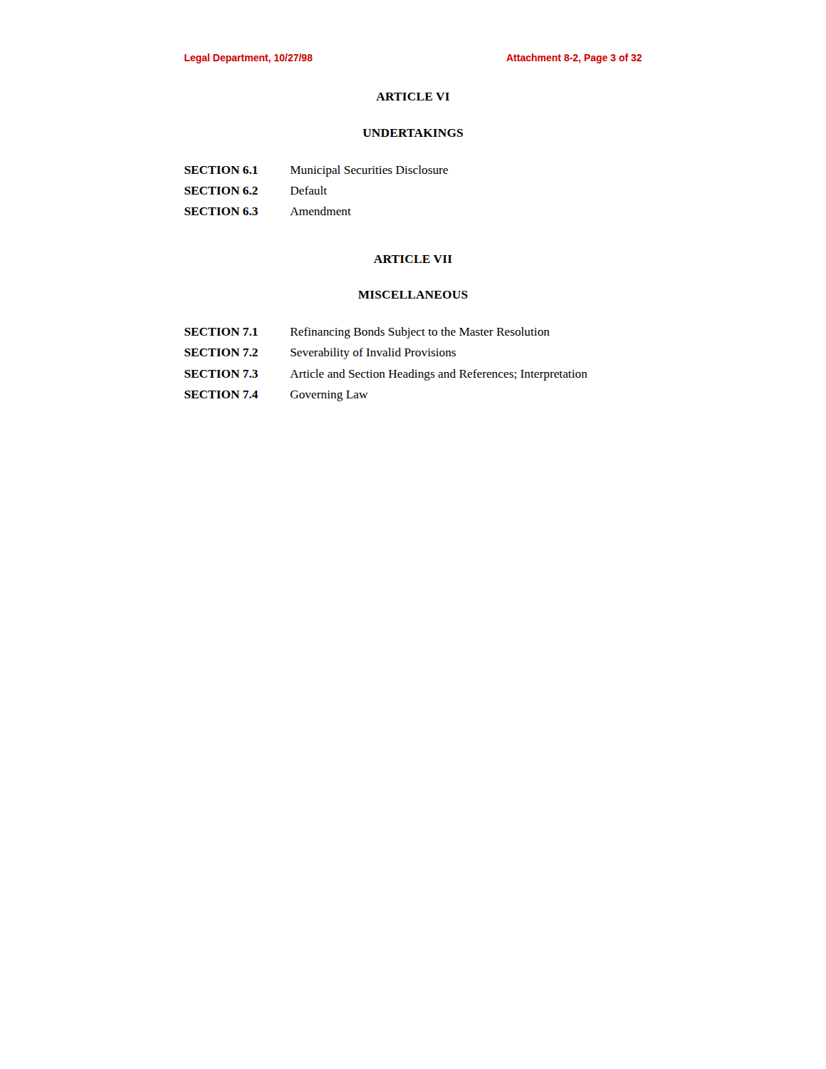Legal Department, 10/27/98
Attachment 8-2, Page 3 of 32
ARTICLE VI
UNDERTAKINGS
SECTION 6.1 Municipal Securities Disclosure
SECTION 6.2 Default
SECTION 6.3 Amendment
ARTICLE VII
MISCELLANEOUS
SECTION 7.1 Refinancing Bonds Subject to the Master Resolution
SECTION 7.2 Severability of Invalid Provisions
SECTION 7.3 Article and Section Headings and References; Interpretation
SECTION 7.4 Governing Law